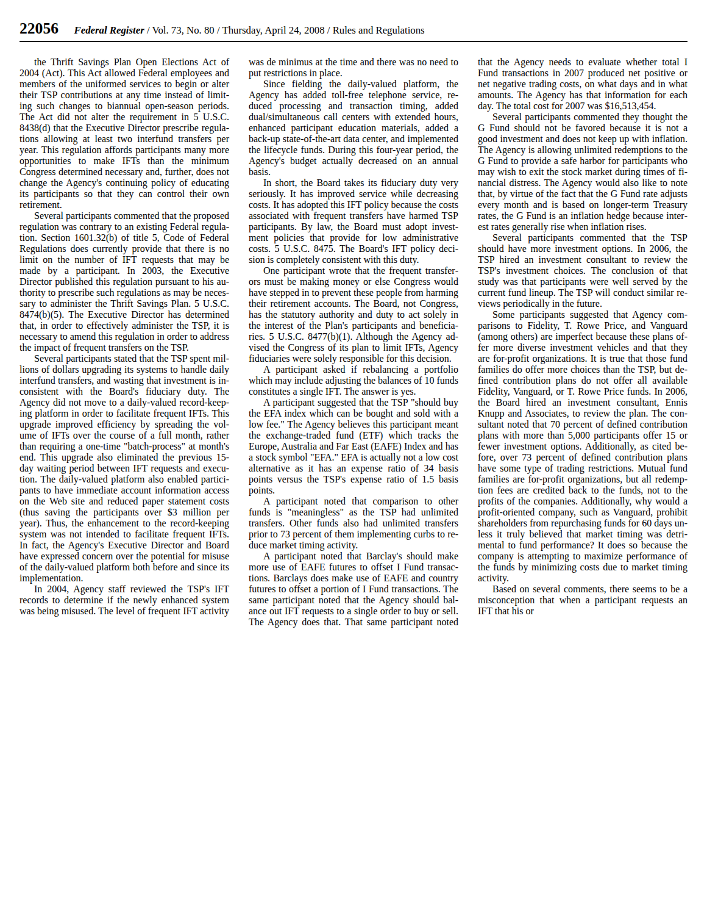22056 Federal Register / Vol. 73, No. 80 / Thursday, April 24, 2008 / Rules and Regulations
the Thrift Savings Plan Open Elections Act of 2004 (Act). This Act allowed Federal employees and members of the uniformed services to begin or alter their TSP contributions at any time instead of limiting such changes to biannual open-season periods. The Act did not alter the requirement in 5 U.S.C. 8438(d) that the Executive Director prescribe regulations allowing at least two interfund transfers per year. This regulation affords participants many more opportunities to make IFTs than the minimum Congress determined necessary and, further, does not change the Agency's continuing policy of educating its participants so that they can control their own retirement.
Several participants commented that the proposed regulation was contrary to an existing Federal regulation. Section 1601.32(b) of title 5, Code of Federal Regulations does currently provide that there is no limit on the number of IFT requests that may be made by a participant. In 2003, the Executive Director published this regulation pursuant to his authority to prescribe such regulations as may be necessary to administer the Thrift Savings Plan. 5 U.S.C. 8474(b)(5). The Executive Director has determined that, in order to effectively administer the TSP, it is necessary to amend this regulation in order to address the impact of frequent transfers on the TSP.
Several participants stated that the TSP spent millions of dollars upgrading its systems to handle daily interfund transfers, and wasting that investment is inconsistent with the Board's fiduciary duty. The Agency did not move to a daily-valued record-keeping platform in order to facilitate frequent IFTs. This upgrade improved efficiency by spreading the volume of IFTs over the course of a full month, rather than requiring a one-time "batch-process" at month's end. This upgrade also eliminated the previous 15-day waiting period between IFT requests and execution. The daily-valued platform also enabled participants to have immediate account information access on the Web site and reduced paper statement costs (thus saving the participants over $3 million per year). Thus, the enhancement to the record-keeping system was not intended to facilitate frequent IFTs. In fact, the Agency's Executive Director and Board have expressed concern over the potential for misuse of the daily-valued platform both before and since its implementation.
In 2004, Agency staff reviewed the TSP's IFT records to determine if the newly enhanced system was being misused. The level of frequent IFT activity was de minimus at the time and there was no need to put restrictions in place.
Since fielding the daily-valued platform, the Agency has added toll-free telephone service, reduced processing and transaction timing, added dual/simultaneous call centers with extended hours, enhanced participant education materials, added a back-up state-of-the-art data center, and implemented the lifecycle funds. During this four-year period, the Agency's budget actually decreased on an annual basis.
In short, the Board takes its fiduciary duty very seriously. It has improved service while decreasing costs. It has adopted this IFT policy because the costs associated with frequent transfers have harmed TSP participants. By law, the Board must adopt investment policies that provide for low administrative costs. 5 U.S.C. 8475. The Board's IFT policy decision is completely consistent with this duty.
One participant wrote that the frequent transferors must be making money or else Congress would have stepped in to prevent these people from harming their retirement accounts. The Board, not Congress, has the statutory authority and duty to act solely in the interest of the Plan's participants and beneficiaries. 5 U.S.C. 8477(b)(1). Although the Agency advised the Congress of its plan to limit IFTs, Agency fiduciaries were solely responsible for this decision.
A participant asked if rebalancing a portfolio which may include adjusting the balances of 10 funds constitutes a single IFT. The answer is yes.
A participant suggested that the TSP "should buy the EFA index which can be bought and sold with a low fee." The Agency believes this participant meant the exchange-traded fund (ETF) which tracks the Europe, Australia and Far East (EAFE) Index and has a stock symbol "EFA." EFA is actually not a low cost alternative as it has an expense ratio of 34 basis points versus the TSP's expense ratio of 1.5 basis points.
A participant noted that comparison to other funds is "meaningless" as the TSP had unlimited transfers. Other funds also had unlimited transfers prior to 73 percent of them implementing curbs to reduce market timing activity.
A participant noted that Barclay's should make more use of EAFE futures to offset I Fund transactions. Barclays does make use of EAFE and country futures to offset a portion of I Fund transactions. The same participant noted that the Agency should balance out IFT requests to a single order to buy or sell. The Agency does that. That same participant noted that the Agency needs to evaluate whether total I Fund transactions in 2007 produced net positive or net negative trading costs, on what days and in what amounts. The Agency has that information for each day. The total cost for 2007 was $16,513,454.
Several participants commented they thought the G Fund should not be favored because it is not a good investment and does not keep up with inflation. The Agency is allowing unlimited redemptions to the G Fund to provide a safe harbor for participants who may wish to exit the stock market during times of financial distress. The Agency would also like to note that, by virtue of the fact that the G Fund rate adjusts every month and is based on longer-term Treasury rates, the G Fund is an inflation hedge because interest rates generally rise when inflation rises.
Several participants commented that the TSP should have more investment options. In 2006, the TSP hired an investment consultant to review the TSP's investment choices. The conclusion of that study was that participants were well served by the current fund lineup. The TSP will conduct similar reviews periodically in the future.
Some participants suggested that Agency comparisons to Fidelity, T. Rowe Price, and Vanguard (among others) are imperfect because these plans offer more diverse investment vehicles and that they are for-profit organizations. It is true that those fund families do offer more choices than the TSP, but defined contribution plans do not offer all available Fidelity, Vanguard, or T. Rowe Price funds. In 2006, the Board hired an investment consultant, Ennis Knupp and Associates, to review the plan. The consultant noted that 70 percent of defined contribution plans with more than 5,000 participants offer 15 or fewer investment options. Additionally, as cited before, over 73 percent of defined contribution plans have some type of trading restrictions. Mutual fund families are for-profit organizations, but all redemption fees are credited back to the funds, not to the profits of the companies. Additionally, why would a profit-oriented company, such as Vanguard, prohibit shareholders from repurchasing funds for 60 days unless it truly believed that market timing was detrimental to fund performance? It does so because the company is attempting to maximize performance of the funds by minimizing costs due to market timing activity.
Based on several comments, there seems to be a misconception that when a participant requests an IFT that his or